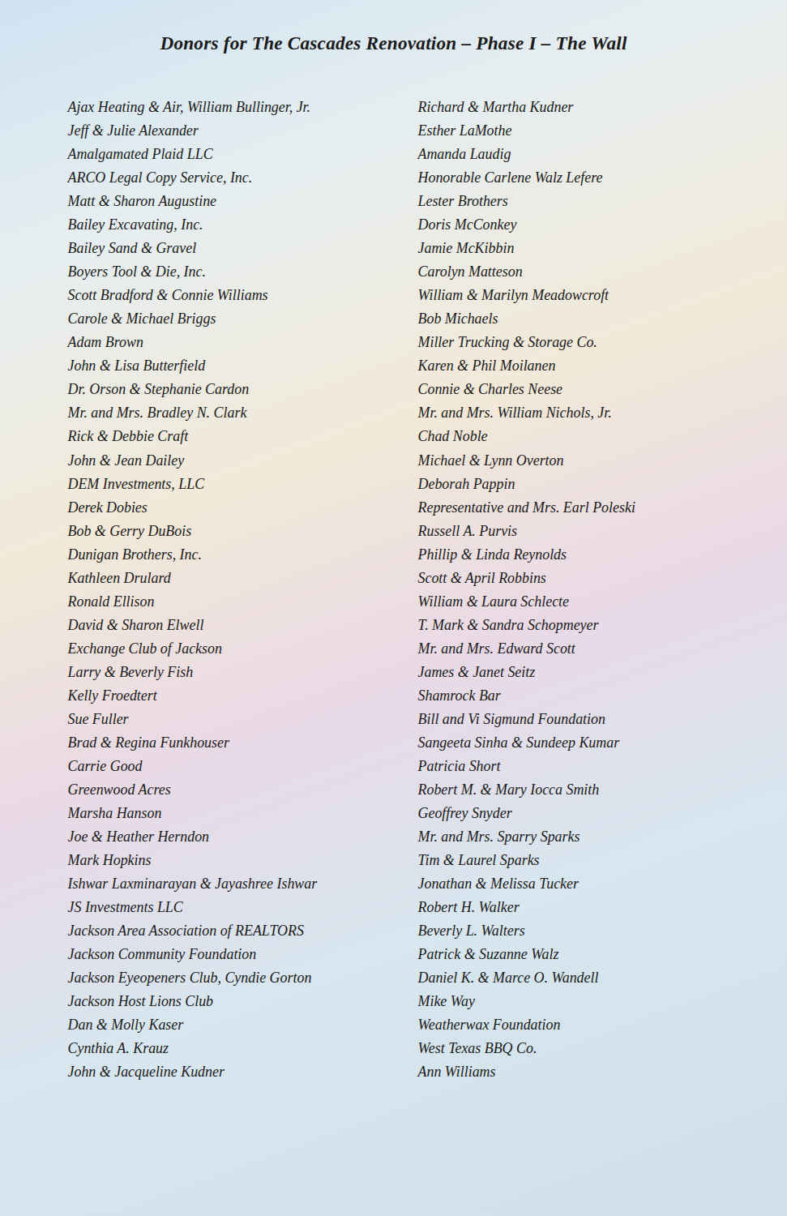Donors for The Cascades Renovation – Phase I – The Wall
Ajax Heating & Air, William Bullinger, Jr.
Jeff & Julie Alexander
Amalgamated Plaid LLC
ARCO Legal Copy Service, Inc.
Matt & Sharon Augustine
Bailey Excavating, Inc.
Bailey Sand & Gravel
Boyers Tool & Die, Inc.
Scott Bradford & Connie Williams
Carole & Michael Briggs
Adam Brown
John & Lisa Butterfield
Dr. Orson & Stephanie Cardon
Mr. and Mrs. Bradley N. Clark
Rick & Debbie Craft
John & Jean Dailey
DEM Investments, LLC
Derek Dobies
Bob & Gerry DuBois
Dunigan Brothers, Inc.
Kathleen Drulard
Ronald Ellison
David & Sharon Elwell
Exchange Club of Jackson
Larry & Beverly Fish
Kelly Froedtert
Sue Fuller
Brad & Regina Funkhouser
Carrie Good
Greenwood Acres
Marsha Hanson
Joe & Heather Herndon
Mark Hopkins
Ishwar Laxminarayan & Jayashree Ishwar
JS Investments LLC
Jackson Area Association of REALTORS
Jackson Community Foundation
Jackson Eyeopeners Club, Cyndie Gorton
Jackson Host Lions Club
Dan & Molly Kaser
Cynthia A. Krauz
John & Jacqueline Kudner
Richard & Martha Kudner
Esther LaMothe
Amanda Laudig
Honorable Carlene Walz Lefere
Lester Brothers
Doris McConkey
Jamie McKibbin
Carolyn Matteson
William & Marilyn Meadowcroft
Bob Michaels
Miller Trucking & Storage Co.
Karen & Phil Moilanen
Connie & Charles Neese
Mr. and Mrs. William Nichols, Jr.
Chad Noble
Michael & Lynn Overton
Deborah Pappin
Representative and Mrs. Earl Poleski
Russell A. Purvis
Phillip & Linda Reynolds
Scott & April Robbins
William & Laura Schlecte
T. Mark & Sandra Schopmeyer
Mr. and Mrs. Edward Scott
James & Janet Seitz
Shamrock Bar
Bill and Vi Sigmund Foundation
Sangeeta Sinha & Sundeep Kumar
Patricia Short
Robert M. & Mary Iocca Smith
Geoffrey Snyder
Mr. and Mrs. Sparry Sparks
Tim & Laurel Sparks
Jonathan & Melissa Tucker
Robert H. Walker
Beverly L. Walters
Patrick & Suzanne Walz
Daniel K. & Marce O. Wandell
Mike Way
Weatherwax Foundation
West Texas BBQ Co.
Ann Williams